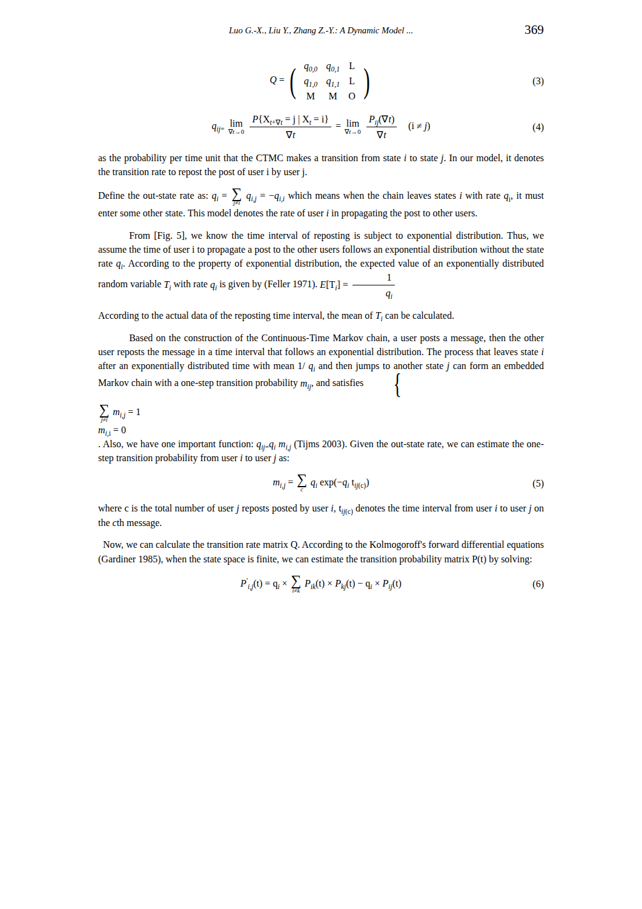Luo G.-X., Liu Y., Zhang Z.-Y.: A Dynamic Model ... 369
Q = (
| q 0,0 | q 0,1 | L |
| q 1,0 | q 1,1 | L |
| M | M | O |
)
(3)
qij= lim∇t→0 P{Xt+∇t = j | Xt = i} ∇t = lim∇t→0 Pij(∇t) ∇t (i ≠ j)
(4)
as the probability per time unit that the CTMC makes a transition from state i to state j. In our model, it denotes the transition rate to repost the post of user i by user j.
Define the out-state rate as: qi = ∑j≠i qi,j = −qi,i which means when the chain leaves states i with rate qi, it must enter some other state. This model denotes the rate of user i in propagating the post to other users.
From [Fig. 5], we know the time interval of reposting is subject to exponential distribution. Thus, we assume the time of user i to propagate a post to the other users follows an exponential distribution without the state rate qi. According to the property of exponential distribution, the expected value of an exponentially distributed random variable Ti with rate qi is given by (Feller 1971). E[Ti] = 1 qi
According to the actual data of the reposting time interval, the mean of Ti can be calculated.
Based on the construction of the Continuous-Time Markov chain, a user posts a message, then the other user reposts the message in a time interval that follows an exponential distribution. The process that leaves state i after an exponentially distributed time with mean 1/ qi and then jumps to another state j can form an embedded Markov chain with a one-step transition probability mij, and satisfies {
∑j≠i mi,j = 1
mi,i = 0
. Also, we have one important function: qij=qi mi,j (Tijms 2003). Given the out-state rate, we can estimate the one-step transition probability from user i to user j as:
mi,j = ∑c qi exp(−qi tij(c))
(5)
where c is the total number of user j reposts posted by user i, tij(c) denotes the time interval from user i to user j on the cth message.
Now, we can calculate the transition rate matrix Q. According to the Kolmogoroff's forward differential equations (Gardiner 1985), when the state space is finite, we can estimate the transition probability matrix P(t) by solving:
P'i,j(t) = qi × ∑i≠k Pik(t) × Pkj(t) − qi × Pij(t)
(6)